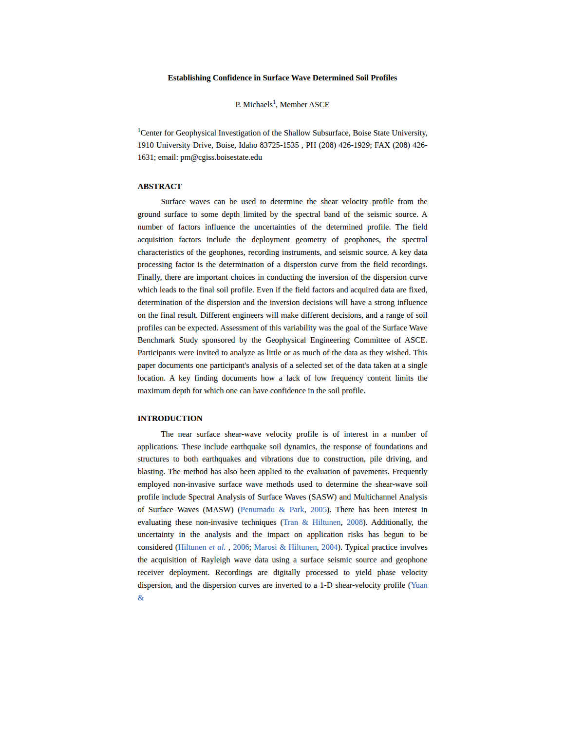Establishing Confidence in Surface Wave Determined Soil Profiles
P. Michaels1, Member ASCE
1Center for Geophysical Investigation of the Shallow Subsurface, Boise State University, 1910 University Drive, Boise, Idaho 83725-1535 , PH (208) 426-1929; FAX (208) 426-1631; email: pm@cgiss.boisestate.edu
ABSTRACT
Surface waves can be used to determine the shear velocity profile from the ground surface to some depth limited by the spectral band of the seismic source. A number of factors influence the uncertainties of the determined profile. The field acquisition factors include the deployment geometry of geophones, the spectral characteristics of the geophones, recording instruments, and seismic source. A key data processing factor is the determination of a dispersion curve from the field recordings. Finally, there are important choices in conducting the inversion of the dispersion curve which leads to the final soil profile. Even if the field factors and acquired data are fixed, determination of the dispersion and the inversion decisions will have a strong influence on the final result. Different engineers will make different decisions, and a range of soil profiles can be expected. Assessment of this variability was the goal of the Surface Wave Benchmark Study sponsored by the Geophysical Engineering Committee of ASCE. Participants were invited to analyze as little or as much of the data as they wished. This paper documents one participant's analysis of a selected set of the data taken at a single location. A key finding documents how a lack of low frequency content limits the maximum depth for which one can have confidence in the soil profile.
INTRODUCTION
The near surface shear-wave velocity profile is of interest in a number of applications. These include earthquake soil dynamics, the response of foundations and structures to both earthquakes and vibrations due to construction, pile driving, and blasting. The method has also been applied to the evaluation of pavements. Frequently employed non-invasive surface wave methods used to determine the shear-wave soil profile include Spectral Analysis of Surface Waves (SASW) and Multichannel Analysis of Surface Waves (MASW) (Penumadu & Park, 2005). There has been interest in evaluating these non-invasive techniques (Tran & Hiltunen, 2008). Additionally, the uncertainty in the analysis and the impact on application risks has begun to be considered (Hiltunen et al. , 2006; Marosi & Hiltunen, 2004). Typical practice involves the acquisition of Rayleigh wave data using a surface seismic source and geophone receiver deployment. Recordings are digitally processed to yield phase velocity dispersion, and the dispersion curves are inverted to a 1-D shear-velocity profile (Yuan &